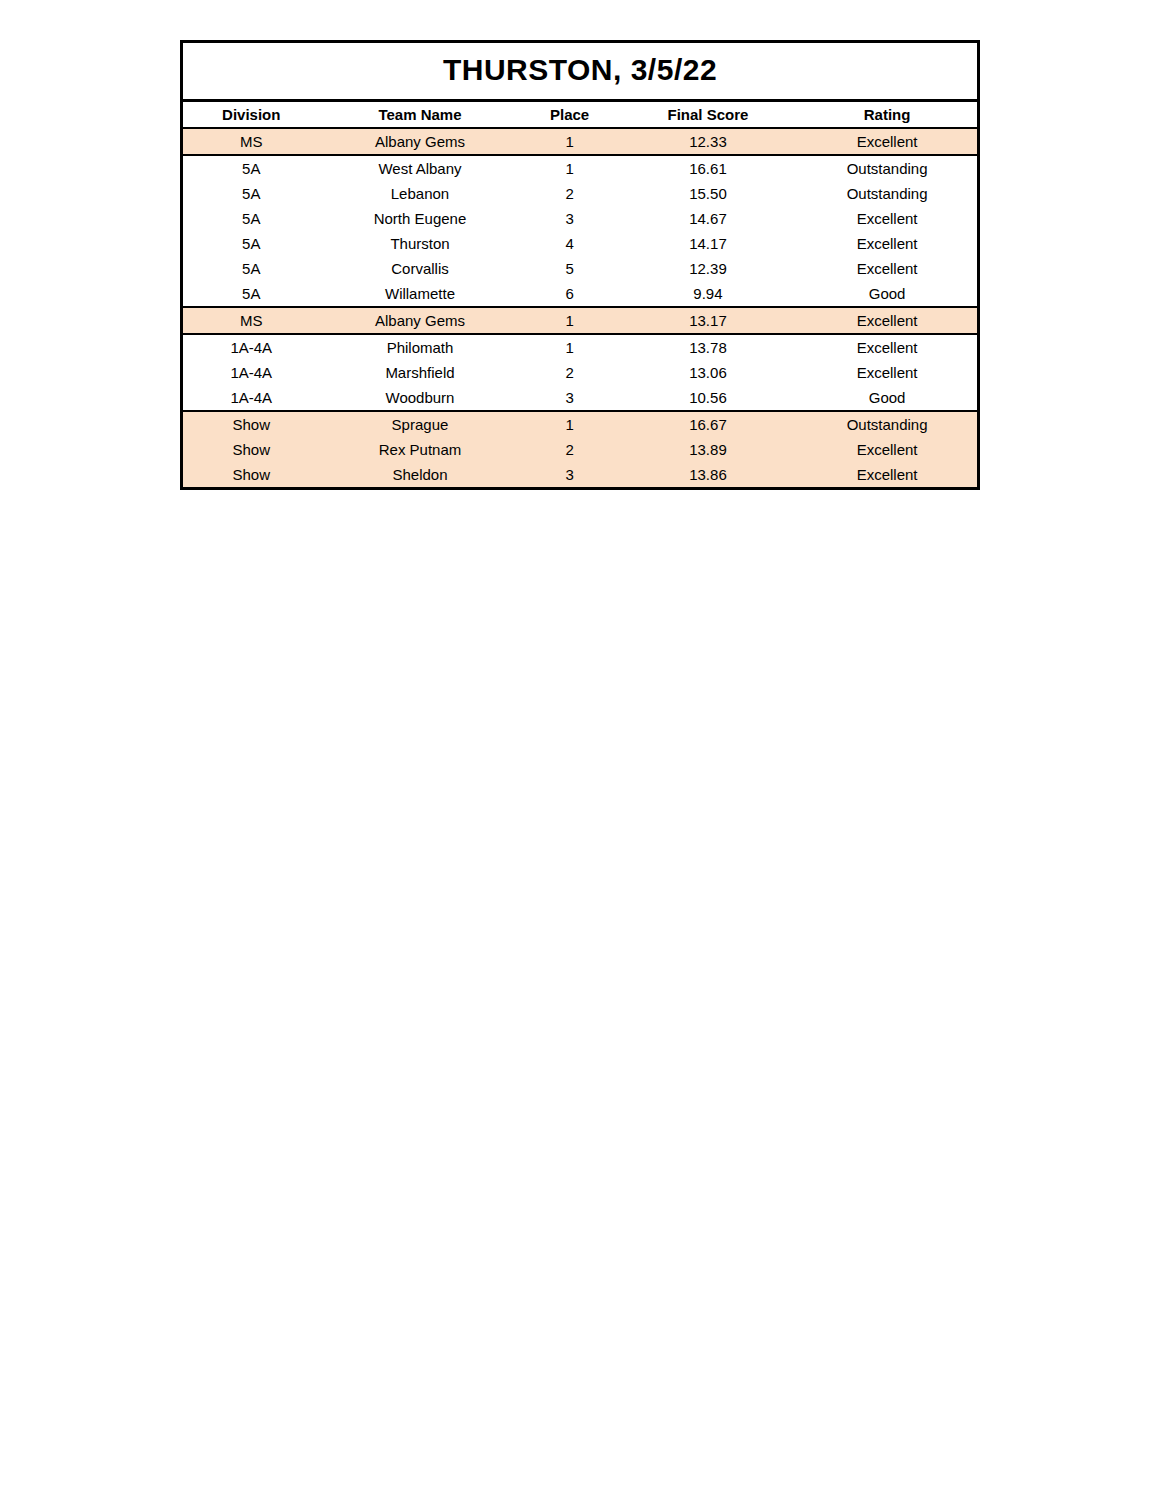THURSTON, 3/5/22
| Division | Team Name | Place | Final Score | Rating |
| --- | --- | --- | --- | --- |
| MS | Albany Gems | 1 | 12.33 | Excellent |
| 5A | West Albany | 1 | 16.61 | Outstanding |
| 5A | Lebanon | 2 | 15.50 | Outstanding |
| 5A | North Eugene | 3 | 14.67 | Excellent |
| 5A | Thurston | 4 | 14.17 | Excellent |
| 5A | Corvallis | 5 | 12.39 | Excellent |
| 5A | Willamette | 6 | 9.94 | Good |
| MS | Albany Gems | 1 | 13.17 | Excellent |
| 1A-4A | Philomath | 1 | 13.78 | Excellent |
| 1A-4A | Marshfield | 2 | 13.06 | Excellent |
| 1A-4A | Woodburn | 3 | 10.56 | Good |
| Show | Sprague | 1 | 16.67 | Outstanding |
| Show | Rex Putnam | 2 | 13.89 | Excellent |
| Show | Sheldon | 3 | 13.86 | Excellent |